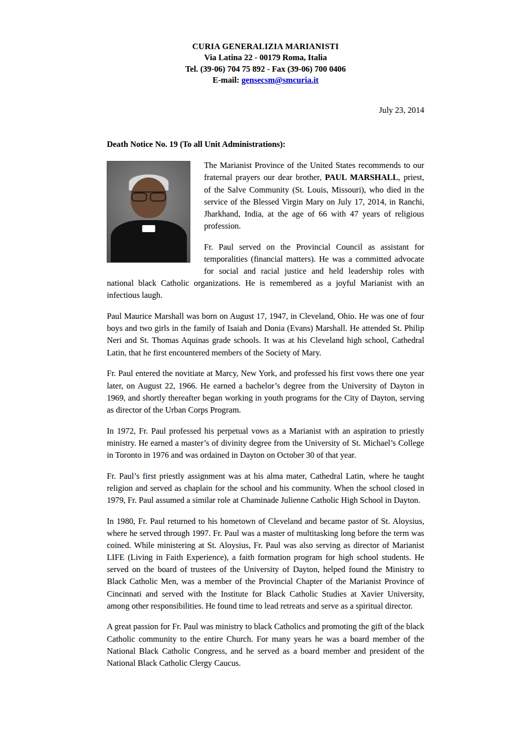CURIA GENERALIZIA MARIANISTI
Via Latina 22 - 00179 Roma, Italia
Tel. (39-06) 704 75 892 - Fax (39-06) 700 0406
E-mail: gensecsm@smcuria.it
July 23, 2014
Death Notice No. 19 (To all Unit Administrations):
The Marianist Province of the United States recommends to our fraternal prayers our dear brother, PAUL MARSHALL, priest, of the Salve Community (St. Louis, Missouri), who died in the service of the Blessed Virgin Mary on July 17, 2014, in Ranchi, Jharkhand, India, at the age of 66 with 47 years of religious profession.
Fr. Paul served on the Provincial Council as assistant for temporalities (financial matters). He was a committed advocate for social and racial justice and held leadership roles with national black Catholic organizations. He is remembered as a joyful Marianist with an infectious laugh.
Paul Maurice Marshall was born on August 17, 1947, in Cleveland, Ohio. He was one of four boys and two girls in the family of Isaiah and Donia (Evans) Marshall. He attended St. Philip Neri and St. Thomas Aquinas grade schools. It was at his Cleveland high school, Cathedral Latin, that he first encountered members of the Society of Mary.
Fr. Paul entered the novitiate at Marcy, New York, and professed his first vows there one year later, on August 22, 1966. He earned a bachelor’s degree from the University of Dayton in 1969, and shortly thereafter began working in youth programs for the City of Dayton, serving as director of the Urban Corps Program.
In 1972, Fr. Paul professed his perpetual vows as a Marianist with an aspiration to priestly ministry. He earned a master’s of divinity degree from the University of St. Michael’s College in Toronto in 1976 and was ordained in Dayton on October 30 of that year.
Fr. Paul’s first priestly assignment was at his alma mater, Cathedral Latin, where he taught religion and served as chaplain for the school and his community. When the school closed in 1979, Fr. Paul assumed a similar role at Chaminade Julienne Catholic High School in Dayton.
In 1980, Fr. Paul returned to his hometown of Cleveland and became pastor of St. Aloysius, where he served through 1997. Fr. Paul was a master of multitasking long before the term was coined. While ministering at St. Aloysius, Fr. Paul was also serving as director of Marianist LIFE (Living in Faith Experience), a faith formation program for high school students. He served on the board of trustees of the University of Dayton, helped found the Ministry to Black Catholic Men, was a member of the Provincial Chapter of the Marianist Province of Cincinnati and served with the Institute for Black Catholic Studies at Xavier University, among other responsibilities. He found time to lead retreats and serve as a spiritual director.
A great passion for Fr. Paul was ministry to black Catholics and promoting the gift of the black Catholic community to the entire Church. For many years he was a board member of the National Black Catholic Congress, and he served as a board member and president of the National Black Catholic Clergy Caucus.